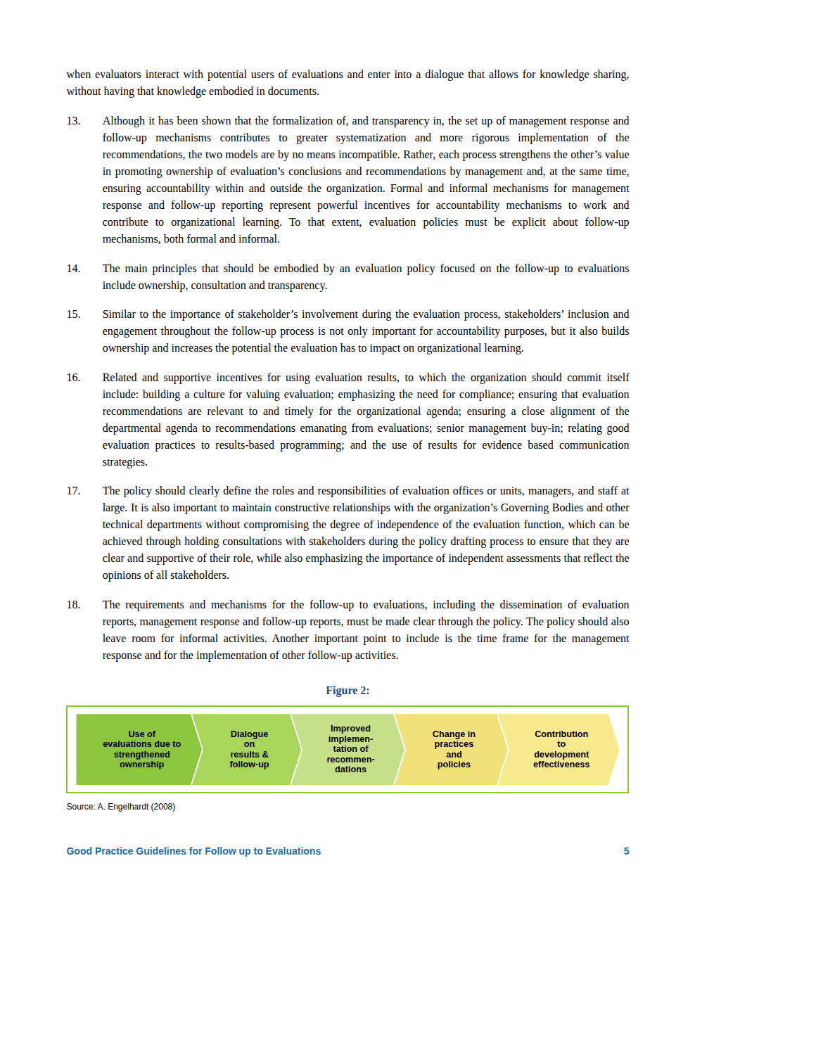when evaluators interact with potential users of evaluations and enter into a dialogue that allows for knowledge sharing, without having that knowledge embodied in documents.
13.
Although it has been shown that the formalization of, and transparency in, the set up of management response and follow-up mechanisms contributes to greater systematization and more rigorous implementation of the recommendations, the two models are by no means incompatible. Rather, each process strengthens the other’s value in promoting ownership of evaluation’s conclusions and recommendations by management and, at the same time, ensuring accountability within and outside the organization. Formal and informal mechanisms for management response and follow-up reporting represent powerful incentives for accountability mechanisms to work and contribute to organizational learning. To that extent, evaluation policies must be explicit about follow-up mechanisms, both formal and informal.
14.
The main principles that should be embodied by an evaluation policy focused on the follow-up to evaluations include ownership, consultation and transparency.
15.
Similar to the importance of stakeholder’s involvement during the evaluation process, stakeholders’ inclusion and engagement throughout the follow-up process is not only important for accountability purposes, but it also builds ownership and increases the potential the evaluation has to impact on organizational learning.
16.
Related and supportive incentives for using evaluation results, to which the organization should commit itself include: building a culture for valuing evaluation; emphasizing the need for compliance; ensuring that evaluation recommendations are relevant to and timely for the organizational agenda; ensuring a close alignment of the departmental agenda to recommendations emanating from evaluations; senior management buy-in; relating good evaluation practices to results-based programming; and the use of results for evidence based communication strategies.
17.
The policy should clearly define the roles and responsibilities of evaluation offices or units, managers, and staff at large. It is also important to maintain constructive relationships with the organization’s Governing Bodies and other technical departments without compromising the degree of independence of the evaluation function, which can be achieved through holding consultations with stakeholders during the policy drafting process to ensure that they are clear and supportive of their role, while also emphasizing the importance of independent assessments that reflect the opinions of all stakeholders.
18.
The requirements and mechanisms for the follow-up to evaluations, including the dissemination of evaluation reports, management response and follow-up reports, must be made clear through the policy. The policy should also leave room for informal activities. Another important point to include is the time frame for the management response and for the implementation of other follow-up activities.
Figure 2:
Use of
evaluations due to
strengthened
ownership
Dialogue
on
results &
follow-up
Improved
implemen-
tation of
recommen-
dations
Change in
practices
and
policies
Contribution
to
development
effectiveness
Source: A. Engelhardt (2008)
Good Practice Guidelines for Follow up to Evaluations 5